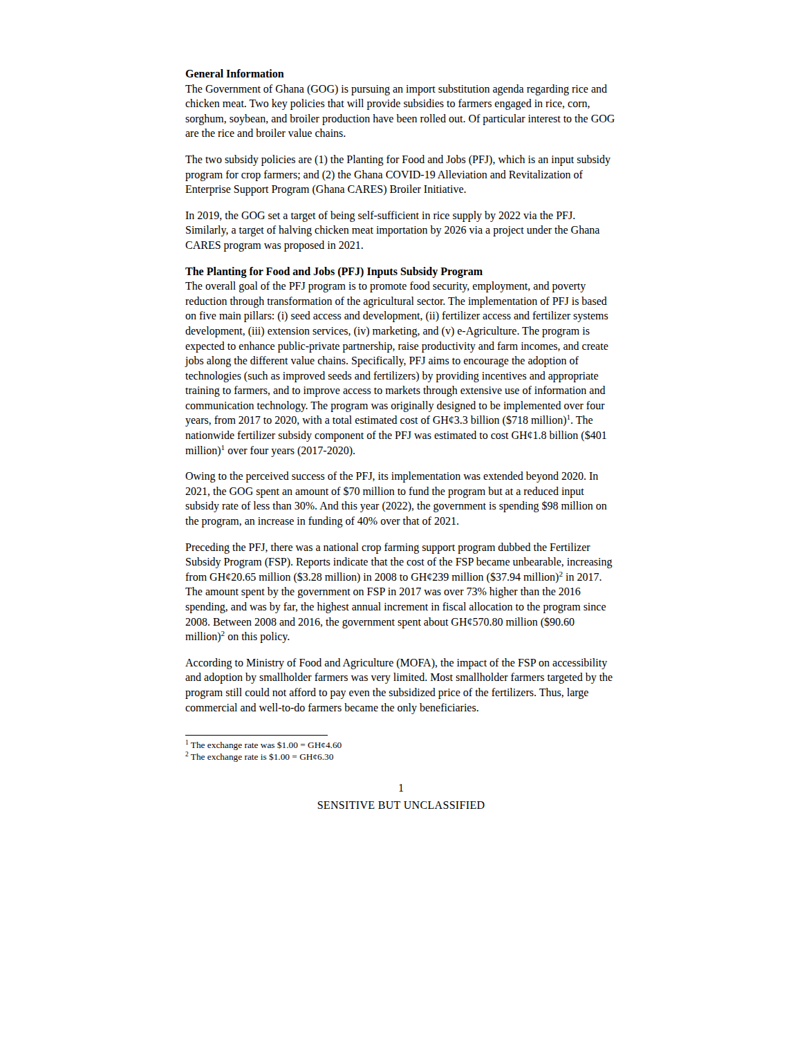General Information
The Government of Ghana (GOG) is pursuing an import substitution agenda regarding rice and chicken meat. Two key policies that will provide subsidies to farmers engaged in rice, corn, sorghum, soybean, and broiler production have been rolled out. Of particular interest to the GOG are the rice and broiler value chains.
The two subsidy policies are (1) the Planting for Food and Jobs (PFJ), which is an input subsidy program for crop farmers; and (2) the Ghana COVID-19 Alleviation and Revitalization of Enterprise Support Program (Ghana CARES) Broiler Initiative.
In 2019, the GOG set a target of being self-sufficient in rice supply by 2022 via the PFJ. Similarly, a target of halving chicken meat importation by 2026 via a project under the Ghana CARES program was proposed in 2021.
The Planting for Food and Jobs (PFJ) Inputs Subsidy Program
The overall goal of the PFJ program is to promote food security, employment, and poverty reduction through transformation of the agricultural sector. The implementation of PFJ is based on five main pillars: (i) seed access and development, (ii) fertilizer access and fertilizer systems development, (iii) extension services, (iv) marketing, and (v) e-Agriculture. The program is expected to enhance public-private partnership, raise productivity and farm incomes, and create jobs along the different value chains. Specifically, PFJ aims to encourage the adoption of technologies (such as improved seeds and fertilizers) by providing incentives and appropriate training to farmers, and to improve access to markets through extensive use of information and communication technology. The program was originally designed to be implemented over four years, from 2017 to 2020, with a total estimated cost of GH¢3.3 billion ($718 million)1. The nationwide fertilizer subsidy component of the PFJ was estimated to cost GH¢1.8 billion ($401 million)1 over four years (2017-2020).
Owing to the perceived success of the PFJ, its implementation was extended beyond 2020. In 2021, the GOG spent an amount of $70 million to fund the program but at a reduced input subsidy rate of less than 30%. And this year (2022), the government is spending $98 million on the program, an increase in funding of 40% over that of 2021.
Preceding the PFJ, there was a national crop farming support program dubbed the Fertilizer Subsidy Program (FSP). Reports indicate that the cost of the FSP became unbearable, increasing from GH¢20.65 million ($3.28 million) in 2008 to GH¢239 million ($37.94 million)2 in 2017. The amount spent by the government on FSP in 2017 was over 73% higher than the 2016 spending, and was by far, the highest annual increment in fiscal allocation to the program since 2008. Between 2008 and 2016, the government spent about GH¢570.80 million ($90.60 million)2 on this policy.
According to Ministry of Food and Agriculture (MOFA), the impact of the FSP on accessibility and adoption by smallholder farmers was very limited. Most smallholder farmers targeted by the program still could not afford to pay even the subsidized price of the fertilizers. Thus, large commercial and well-to-do farmers became the only beneficiaries.
1 The exchange rate was $1.00 = GH¢4.60
2 The exchange rate is $1.00 = GH¢6.30
1
SENSITIVE BUT UNCLASSIFIED